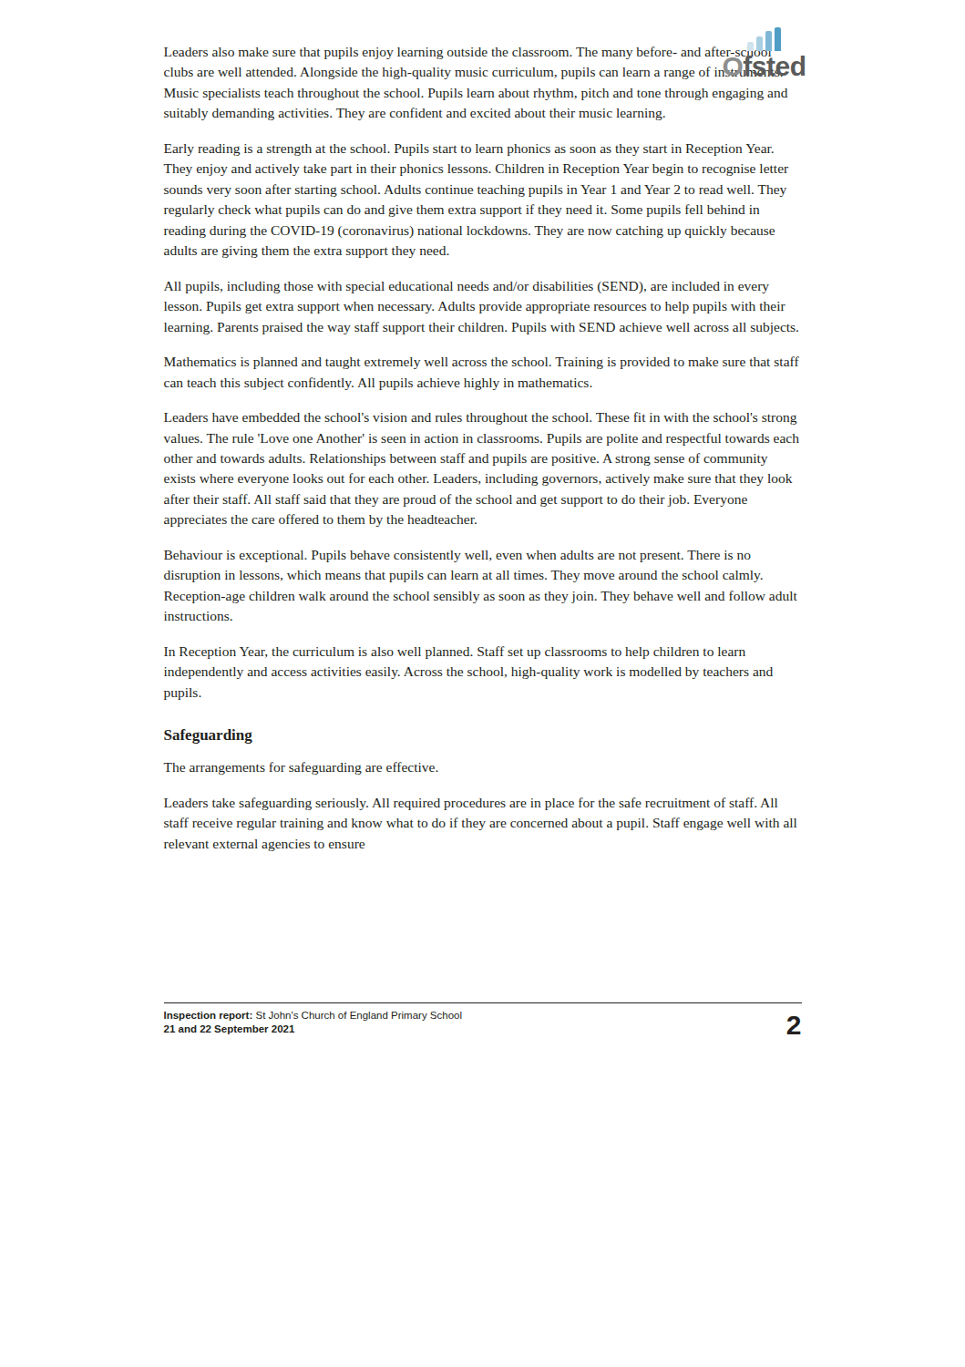Ofsted
Leaders also make sure that pupils enjoy learning outside the classroom. The many before- and after-school clubs are well attended. Alongside the high-quality music curriculum, pupils can learn a range of instruments. Music specialists teach throughout the school. Pupils learn about rhythm, pitch and tone through engaging and suitably demanding activities. They are confident and excited about their music learning.
Early reading is a strength at the school. Pupils start to learn phonics as soon as they start in Reception Year. They enjoy and actively take part in their phonics lessons. Children in Reception Year begin to recognise letter sounds very soon after starting school. Adults continue teaching pupils in Year 1 and Year 2 to read well. They regularly check what pupils can do and give them extra support if they need it. Some pupils fell behind in reading during the COVID-19 (coronavirus) national lockdowns. They are now catching up quickly because adults are giving them the extra support they need.
All pupils, including those with special educational needs and/or disabilities (SEND), are included in every lesson. Pupils get extra support when necessary. Adults provide appropriate resources to help pupils with their learning. Parents praised the way staff support their children. Pupils with SEND achieve well across all subjects.
Mathematics is planned and taught extremely well across the school. Training is provided to make sure that staff can teach this subject confidently. All pupils achieve highly in mathematics.
Leaders have embedded the school's vision and rules throughout the school. These fit in with the school's strong values. The rule 'Love one Another' is seen in action in classrooms. Pupils are polite and respectful towards each other and towards adults. Relationships between staff and pupils are positive. A strong sense of community exists where everyone looks out for each other. Leaders, including governors, actively make sure that they look after their staff. All staff said that they are proud of the school and get support to do their job. Everyone appreciates the care offered to them by the headteacher.
Behaviour is exceptional. Pupils behave consistently well, even when adults are not present. There is no disruption in lessons, which means that pupils can learn at all times. They move around the school calmly. Reception-age children walk around the school sensibly as soon as they join. They behave well and follow adult instructions.
In Reception Year, the curriculum is also well planned. Staff set up classrooms to help children to learn independently and access activities easily. Across the school, high-quality work is modelled by teachers and pupils.
Safeguarding
The arrangements for safeguarding are effective.
Leaders take safeguarding seriously. All required procedures are in place for the safe recruitment of staff. All staff receive regular training and know what to do if they are concerned about a pupil. Staff engage well with all relevant external agencies to ensure
Inspection report: St John's Church of England Primary School
21 and 22 September 2021
2